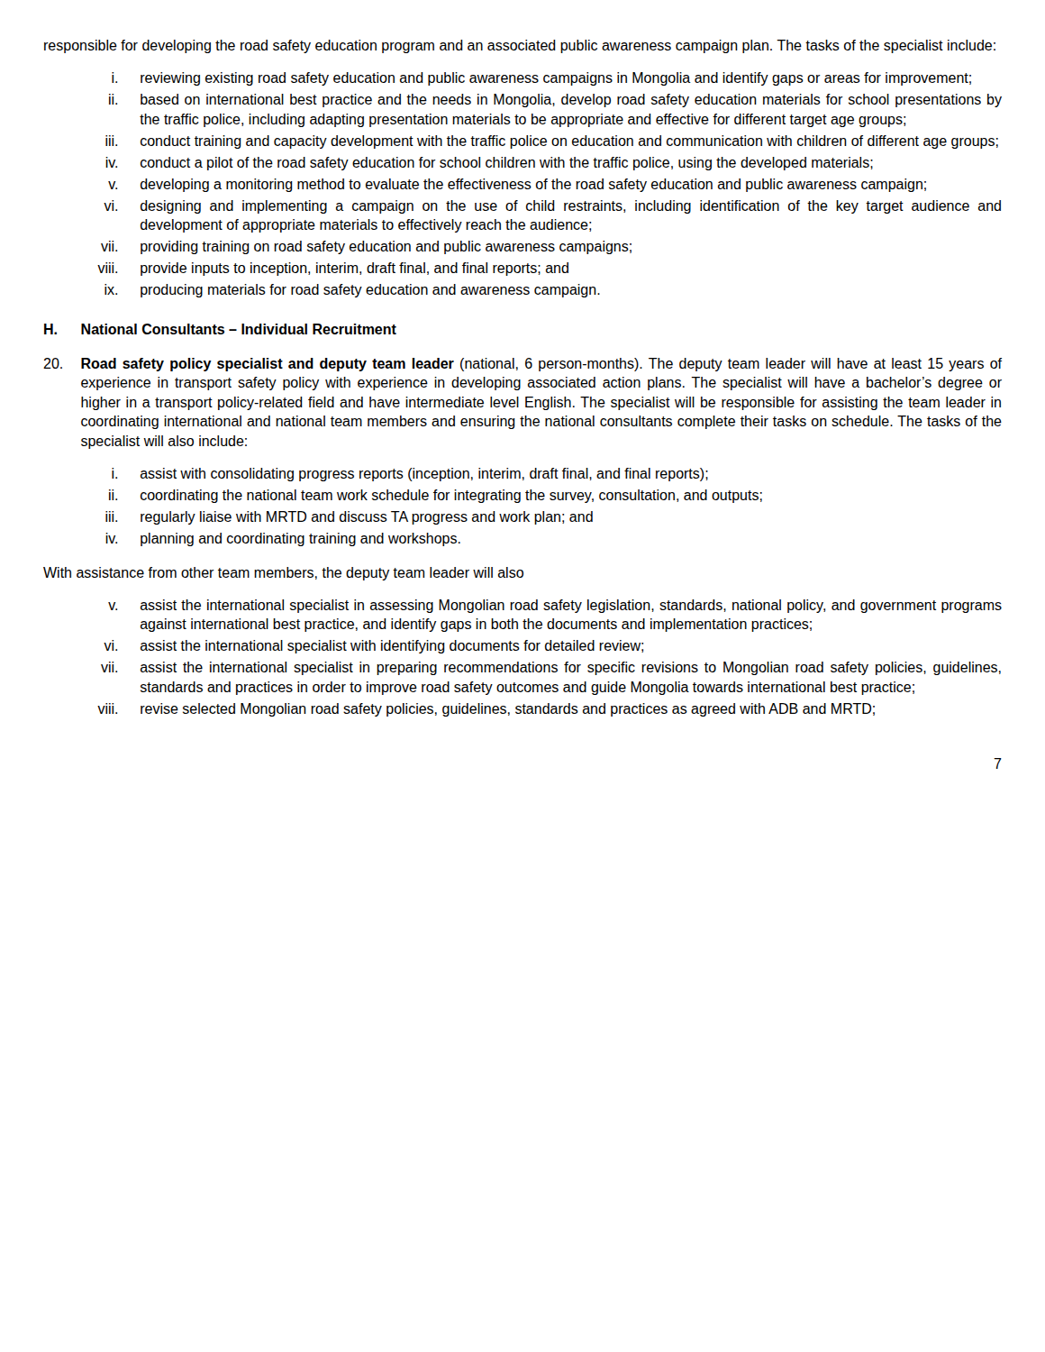responsible for developing the road safety education program and an associated public awareness campaign plan. The tasks of the specialist include:
reviewing existing road safety education and public awareness campaigns in Mongolia and identify gaps or areas for improvement;
based on international best practice and the needs in Mongolia, develop road safety education materials for school presentations by the traffic police, including adapting presentation materials to be appropriate and effective for different target age groups;
conduct training and capacity development with the traffic police on education and communication with children of different age groups;
conduct a pilot of the road safety education for school children with the traffic police, using the developed materials;
developing a monitoring method to evaluate the effectiveness of the road safety education and public awareness campaign;
designing and implementing a campaign on the use of child restraints, including identification of the key target audience and development of appropriate materials to effectively reach the audience;
providing training on road safety education and public awareness campaigns;
provide inputs to inception, interim, draft final, and final reports; and
producing materials for road safety education and awareness campaign.
H. National Consultants – Individual Recruitment
20. Road safety policy specialist and deputy team leader (national, 6 person-months). The deputy team leader will have at least 15 years of experience in transport safety policy with experience in developing associated action plans. The specialist will have a bachelor’s degree or higher in a transport policy-related field and have intermediate level English. The specialist will be responsible for assisting the team leader in coordinating international and national team members and ensuring the national consultants complete their tasks on schedule. The tasks of the specialist will also include:
assist with consolidating progress reports (inception, interim, draft final, and final reports);
coordinating the national team work schedule for integrating the survey, consultation, and outputs;
regularly liaise with MRTD and discuss TA progress and work plan; and
planning and coordinating training and workshops.
With assistance from other team members, the deputy team leader will also
assist the international specialist in assessing Mongolian road safety legislation, standards, national policy, and government programs against international best practice, and identify gaps in both the documents and implementation practices;
assist the international specialist with identifying documents for detailed review;
assist the international specialist in preparing recommendations for specific revisions to Mongolian road safety policies, guidelines, standards and practices in order to improve road safety outcomes and guide Mongolia towards international best practice;
revise selected Mongolian road safety policies, guidelines, standards and practices as agreed with ADB and MRTD;
7